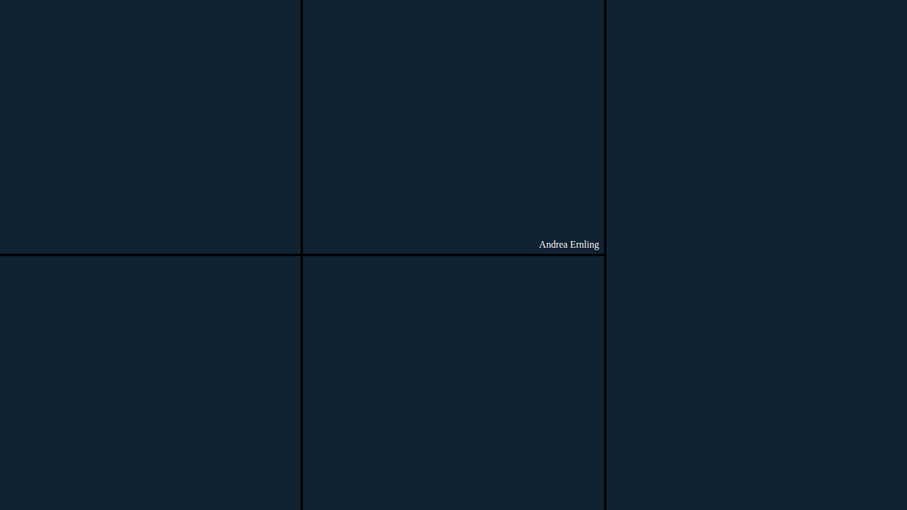Harbour porpoise photo collage
Andrea Ernling